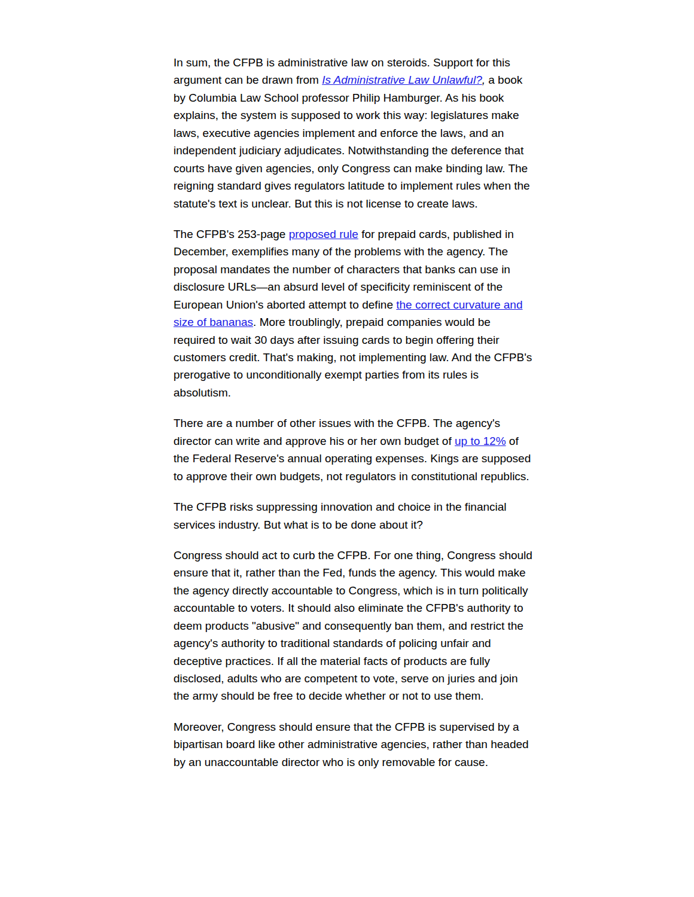In sum, the CFPB is administrative law on steroids. Support for this argument can be drawn from Is Administrative Law Unlawful?, a book by Columbia Law School professor Philip Hamburger. As his book explains, the system is supposed to work this way: legislatures make laws, executive agencies implement and enforce the laws, and an independent judiciary adjudicates. Notwithstanding the deference that courts have given agencies, only Congress can make binding law. The reigning standard gives regulators latitude to implement rules when the statute's text is unclear. But this is not license to create laws.
The CFPB's 253-page proposed rule for prepaid cards, published in December, exemplifies many of the problems with the agency. The proposal mandates the number of characters that banks can use in disclosure URLs—an absurd level of specificity reminiscent of the European Union's aborted attempt to define the correct curvature and size of bananas. More troublingly, prepaid companies would be required to wait 30 days after issuing cards to begin offering their customers credit. That's making, not implementing law. And the CFPB's prerogative to unconditionally exempt parties from its rules is absolutism.
There are a number of other issues with the CFPB. The agency's director can write and approve his or her own budget of up to 12% of the Federal Reserve's annual operating expenses. Kings are supposed to approve their own budgets, not regulators in constitutional republics.
The CFPB risks suppressing innovation and choice in the financial services industry. But what is to be done about it?
Congress should act to curb the CFPB. For one thing, Congress should ensure that it, rather than the Fed, funds the agency. This would make the agency directly accountable to Congress, which is in turn politically accountable to voters. It should also eliminate the CFPB's authority to deem products "abusive" and consequently ban them, and restrict the agency's authority to traditional standards of policing unfair and deceptive practices. If all the material facts of products are fully disclosed, adults who are competent to vote, serve on juries and join the army should be free to decide whether or not to use them.
Moreover, Congress should ensure that the CFPB is supervised by a bipartisan board like other administrative agencies, rather than headed by an unaccountable director who is only removable for cause.